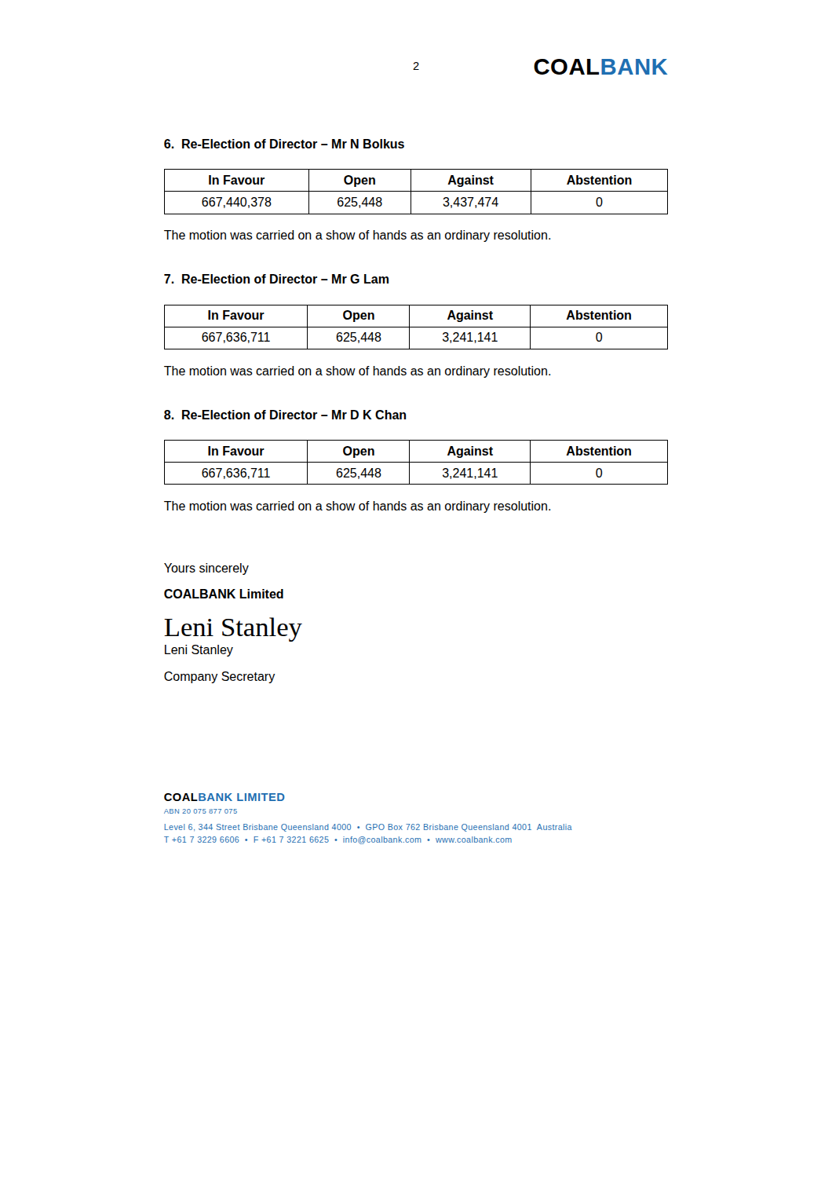2
COAL BANK
6. Re-Election of Director – Mr N Bolkus
| In Favour | Open | Against | Abstention |
| --- | --- | --- | --- |
| 667,440,378 | 625,448 | 3,437,474 | 0 |
The motion was carried on a show of hands as an ordinary resolution.
7. Re-Election of Director – Mr G Lam
| In Favour | Open | Against | Abstention |
| --- | --- | --- | --- |
| 667,636,711 | 625,448 | 3,241,141 | 0 |
The motion was carried on a show of hands as an ordinary resolution.
8. Re-Election of Director – Mr D K Chan
| In Favour | Open | Against | Abstention |
| --- | --- | --- | --- |
| 667,636,711 | 625,448 | 3,241,141 | 0 |
The motion was carried on a show of hands as an ordinary resolution.
Yours sincerely
COALBANK Limited
Leni Stanley
Leni Stanley
Company Secretary
COAL BANK LIMITED
ABN 20 075 877 075
Level 6, 344 Street Brisbane Queensland 4000 • GPO Box 762 Brisbane Queensland 4001 Australia
T +61 7 3229 6606 • F +61 7 3221 6625 • info@coalbank.com • www.coalbank.com